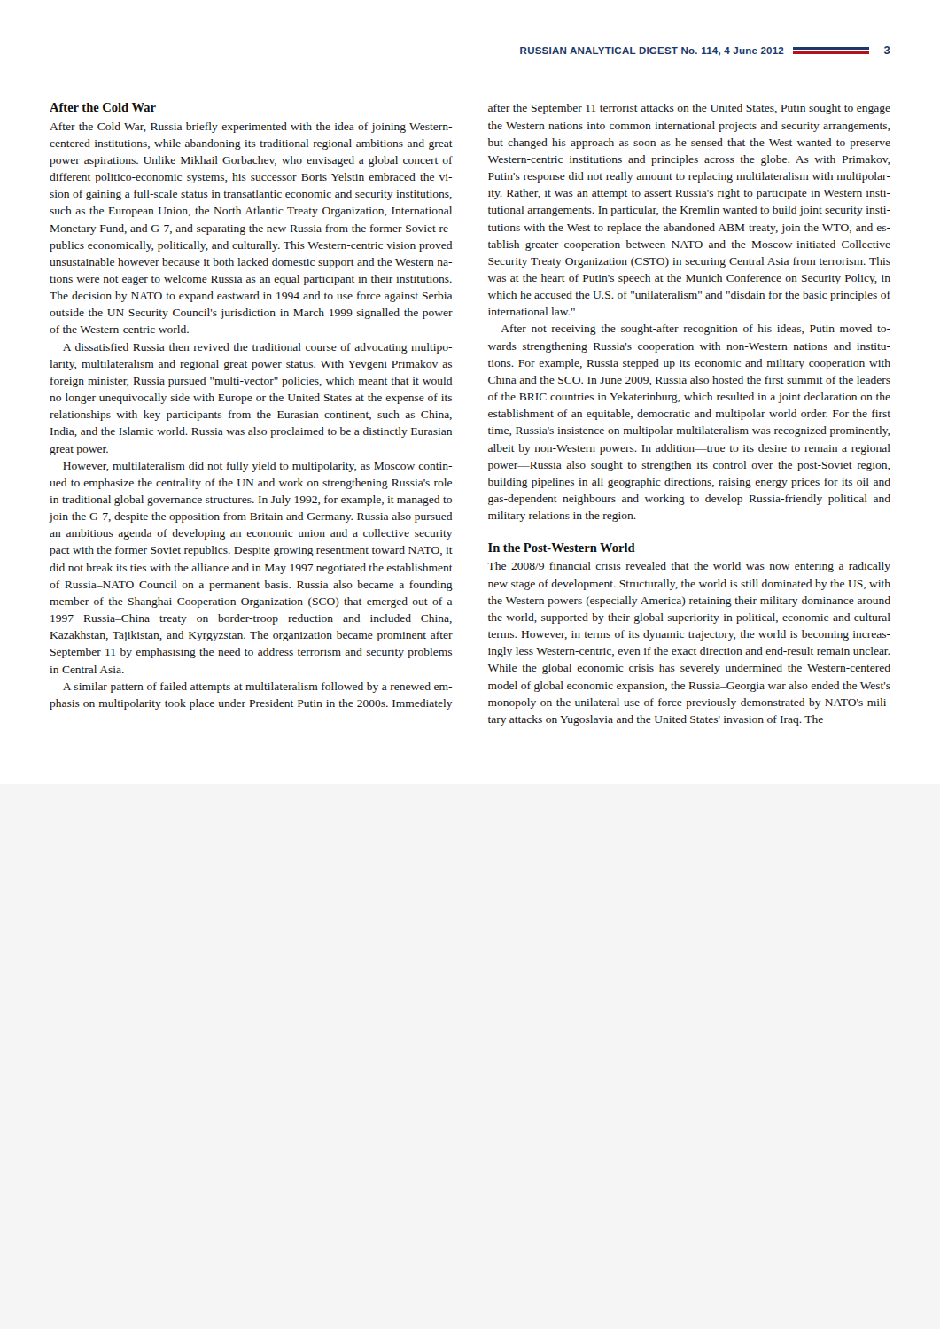RUSSIAN ANALYTICAL DIGEST No. 114, 4 June 2012 3
After the Cold War
After the Cold War, Russia briefly experimented with the idea of joining Western-centered institutions, while abandoning its traditional regional ambitions and great power aspirations. Unlike Mikhail Gorbachev, who envisaged a global concert of different politico-economic systems, his successor Boris Yelstin embraced the vision of gaining a full-scale status in transatlantic economic and security institutions, such as the European Union, the North Atlantic Treaty Organization, International Monetary Fund, and G-7, and separating the new Russia from the former Soviet republics economically, politically, and culturally. This Western-centric vision proved unsustainable however because it both lacked domestic support and the Western nations were not eager to welcome Russia as an equal participant in their institutions. The decision by NATO to expand eastward in 1994 and to use force against Serbia outside the UN Security Council's jurisdiction in March 1999 signalled the power of the Western-centric world.
A dissatisfied Russia then revived the traditional course of advocating multipolarity, multilateralism and regional great power status. With Yevgeni Primakov as foreign minister, Russia pursued "multi-vector" policies, which meant that it would no longer unequivocally side with Europe or the United States at the expense of its relationships with key participants from the Eurasian continent, such as China, India, and the Islamic world. Russia was also proclaimed to be a distinctly Eurasian great power.
However, multilateralism did not fully yield to multipolarity, as Moscow continued to emphasize the centrality of the UN and work on strengthening Russia's role in traditional global governance structures. In July 1992, for example, it managed to join the G-7, despite the opposition from Britain and Germany. Russia also pursued an ambitious agenda of developing an economic union and a collective security pact with the former Soviet republics. Despite growing resentment toward NATO, it did not break its ties with the alliance and in May 1997 negotiated the establishment of Russia–NATO Council on a permanent basis. Russia also became a founding member of the Shanghai Cooperation Organization (SCO) that emerged out of a 1997 Russia–China treaty on border-troop reduction and included China, Kazakhstan, Tajikistan, and Kyrgyzstan. The organization became prominent after September 11 by emphasising the need to address terrorism and security problems in Central Asia.
A similar pattern of failed attempts at multilateralism followed by a renewed emphasis on multipolarity took place under President Putin in the 2000s. Immediately after the September 11 terrorist attacks on the United States, Putin sought to engage the Western nations into common international projects and security arrangements, but changed his approach as soon as he sensed that the West wanted to preserve Western-centric institutions and principles across the globe. As with Primakov, Putin's response did not really amount to replacing multilateralism with multipolarity. Rather, it was an attempt to assert Russia's right to participate in Western institutional arrangements. In particular, the Kremlin wanted to build joint security institutions with the West to replace the abandoned ABM treaty, join the WTO, and establish greater cooperation between NATO and the Moscow-initiated Collective Security Treaty Organization (CSTO) in securing Central Asia from terrorism. This was at the heart of Putin's speech at the Munich Conference on Security Policy, in which he accused the U.S. of "unilateralism" and "disdain for the basic principles of international law."
After not receiving the sought-after recognition of his ideas, Putin moved towards strengthening Russia's cooperation with non-Western nations and institutions. For example, Russia stepped up its economic and military cooperation with China and the SCO. In June 2009, Russia also hosted the first summit of the leaders of the BRIC countries in Yekaterinburg, which resulted in a joint declaration on the establishment of an equitable, democratic and multipolar world order. For the first time, Russia's insistence on multipolar multilateralism was recognized prominently, albeit by non-Western powers. In addition—true to its desire to remain a regional power—Russia also sought to strengthen its control over the post-Soviet region, building pipelines in all geographic directions, raising energy prices for its oil and gas-dependent neighbours and working to develop Russia-friendly political and military relations in the region.
In the Post-Western World
The 2008/9 financial crisis revealed that the world was now entering a radically new stage of development. Structurally, the world is still dominated by the US, with the Western powers (especially America) retaining their military dominance around the world, supported by their global superiority in political, economic and cultural terms. However, in terms of its dynamic trajectory, the world is becoming increasingly less Western-centric, even if the exact direction and end-result remain unclear. While the global economic crisis has severely undermined the Western-centered model of global economic expansion, the Russia–Georgia war also ended the West's monopoly on the unilateral use of force previously demonstrated by NATO's military attacks on Yugoslavia and the United States' invasion of Iraq. The